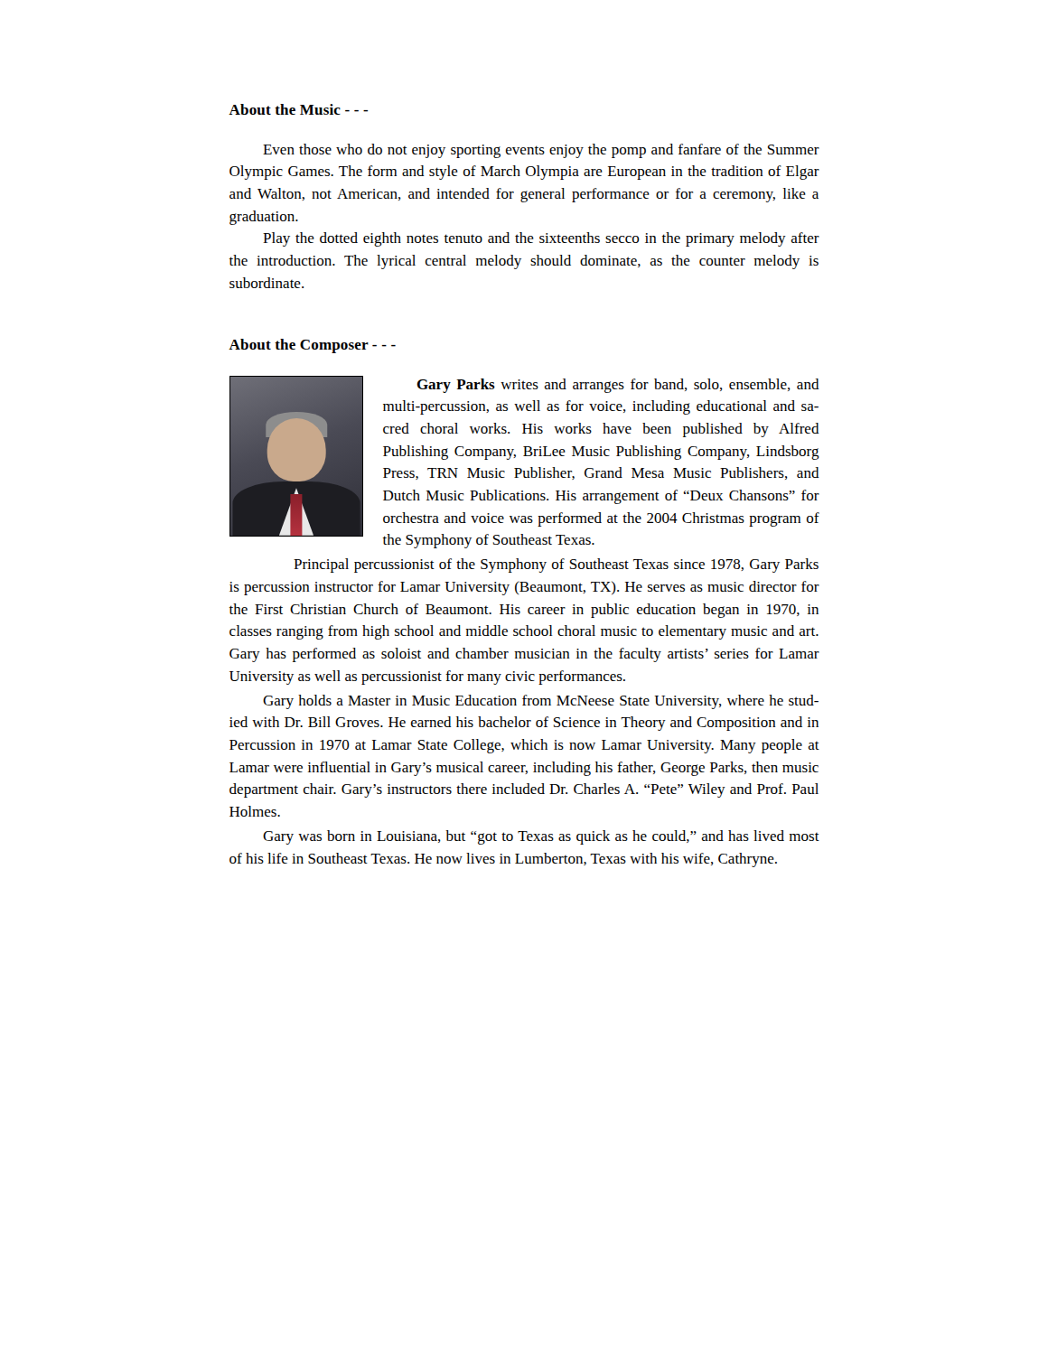About the Music - - -
Even those who do not enjoy sporting events enjoy the pomp and fanfare of the Summer Olympic Games. The form and style of March Olympia are European in the tradition of Elgar and Walton, not American, and intended for general performance or for a ceremony, like a graduation.
Play the dotted eighth notes tenuto and the sixteenths secco in the primary melody after the introduction. The lyrical central melody should dominate, as the counter melody is subordinate.
About the Composer - - -
Gary Parks writes and arranges for band, solo, ensemble, and multi-percussion, as well as for voice, including educational and sacred choral works. His works have been published by Alfred Publishing Company, BriLee Music Publishing Company, Lindsborg Press, TRN Music Publisher, Grand Mesa Music Publishers, and Dutch Music Publications. His arrangement of “Deux Chansons” for orchestra and voice was performed at the 2004 Christmas program of the Symphony of Southeast Texas.
Principal percussionist of the Symphony of Southeast Texas since 1978, Gary Parks is percussion instructor for Lamar University (Beaumont, TX). He serves as music director for the First Christian Church of Beaumont. His career in public education began in 1970, in classes ranging from high school and middle school choral music to elementary music and art. Gary has performed as soloist and chamber musician in the faculty artists’ series for Lamar University as well as percussionist for many civic performances.
Gary holds a Master in Music Education from McNeese State University, where he studied with Dr. Bill Groves. He earned his bachelor of Science in Theory and Composition and in Percussion in 1970 at Lamar State College, which is now Lamar University. Many people at Lamar were influential in Gary’s musical career, including his father, George Parks, then music department chair. Gary’s instructors there included Dr. Charles A. “Pete” Wiley and Prof. Paul Holmes.
Gary was born in Louisiana, but “got to Texas as quick as he could,” and has lived most of his life in Southeast Texas. He now lives in Lumberton, Texas with his wife, Cathryne.